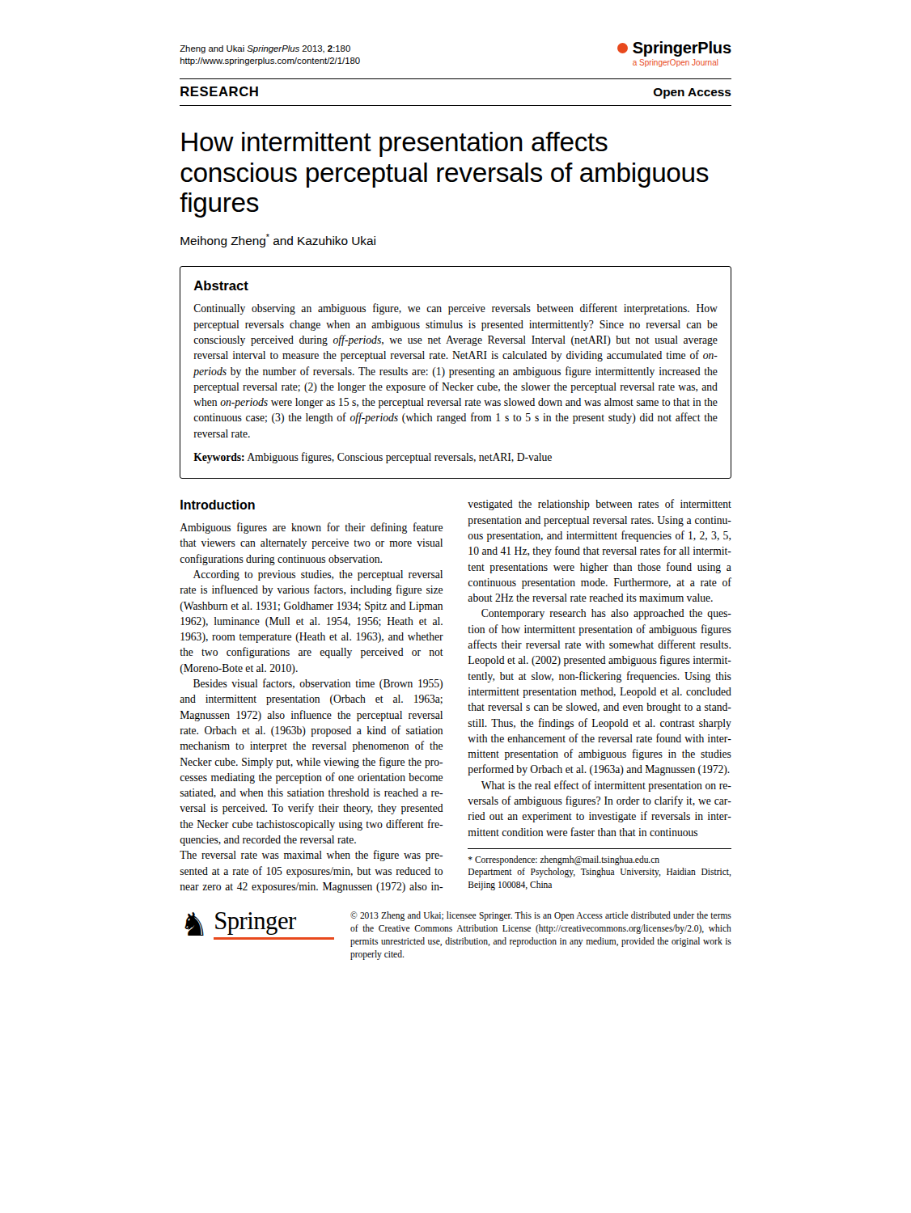Zheng and Ukai SpringerPlus 2013, 2:180 http://www.springerplus.com/content/2/1/180
SpringerPlus
a SpringerOpen Journal
RESEARCH
Open Access
How intermittent presentation affects conscious perceptual reversals of ambiguous figures
Meihong Zheng* and Kazuhiko Ukai
Abstract
Continually observing an ambiguous figure, we can perceive reversals between different interpretations. How perceptual reversals change when an ambiguous stimulus is presented intermittently? Since no reversal can be consciously perceived during off-periods, we use net Average Reversal Interval (netARI) but not usual average reversal interval to measure the perceptual reversal rate. NetARI is calculated by dividing accumulated time of on-periods by the number of reversals. The results are: (1) presenting an ambiguous figure intermittently increased the perceptual reversal rate; (2) the longer the exposure of Necker cube, the slower the perceptual reversal rate was, and when on-periods were longer as 15 s, the perceptual reversal rate was slowed down and was almost same to that in the continuous case; (3) the length of off-periods (which ranged from 1 s to 5 s in the present study) did not affect the reversal rate.
Keywords: Ambiguous figures, Conscious perceptual reversals, netARI, D-value
Introduction
Ambiguous figures are known for their defining feature that viewers can alternately perceive two or more visual configurations during continuous observation.
According to previous studies, the perceptual reversal rate is influenced by various factors, including figure size (Washburn et al. 1931; Goldhamer 1934; Spitz and Lipman 1962), luminance (Mull et al. 1954, 1956; Heath et al. 1963), room temperature (Heath et al. 1963), and whether the two configurations are equally perceived or not (Moreno-Bote et al. 2010).
Besides visual factors, observation time (Brown 1955) and intermittent presentation (Orbach et al. 1963a; Magnussen 1972) also influence the perceptual reversal rate. Orbach et al. (1963b) proposed a kind of satiation mechanism to interpret the reversal phenomenon of the Necker cube. Simply put, while viewing the figure the processes mediating the perception of one orientation become satiated, and when this satiation threshold is reached a reversal is perceived. To verify their theory, they presented the Necker cube tachistoscopically using two different frequencies, and recorded the reversal rate.
The reversal rate was maximal when the figure was presented at a rate of 105 exposures/min, but was reduced to near zero at 42 exposures/min. Magnussen (1972) also investigated the relationship between rates of intermittent presentation and perceptual reversal rates. Using a continuous presentation, and intermittent frequencies of 1, 2, 3, 5, 10 and 41 Hz, they found that reversal rates for all intermittent presentations were higher than those found using a continuous presentation mode. Furthermore, at a rate of about 2Hz the reversal rate reached its maximum value.
Contemporary research has also approached the question of how intermittent presentation of ambiguous figures affects their reversal rate with somewhat different results. Leopold et al. (2002) presented ambiguous figures intermittently, but at slow, non-flickering frequencies. Using this intermittent presentation method, Leopold et al. concluded that reversal s can be slowed, and even brought to a standstill. Thus, the findings of Leopold et al. contrast sharply with the enhancement of the reversal rate found with intermittent presentation of ambiguous figures in the studies performed by Orbach et al. (1963a) and Magnussen (1972).
What is the real effect of intermittent presentation on reversals of ambiguous figures? In order to clarify it, we carried out an experiment to investigate if reversals in intermittent condition were faster than that in continuous
* Correspondence: zhengmh@mail.tsinghua.edu.cn
Department of Psychology, Tsinghua University, Haidian District, Beijing 100084, China
♞
Springer
© 2013 Zheng and Ukai; licensee Springer. This is an Open Access article distributed under the terms of the Creative Commons Attribution License (http://creativecommons.org/licenses/by/2.0), which permits unrestricted use, distribution, and reproduction in any medium, provided the original work is properly cited.